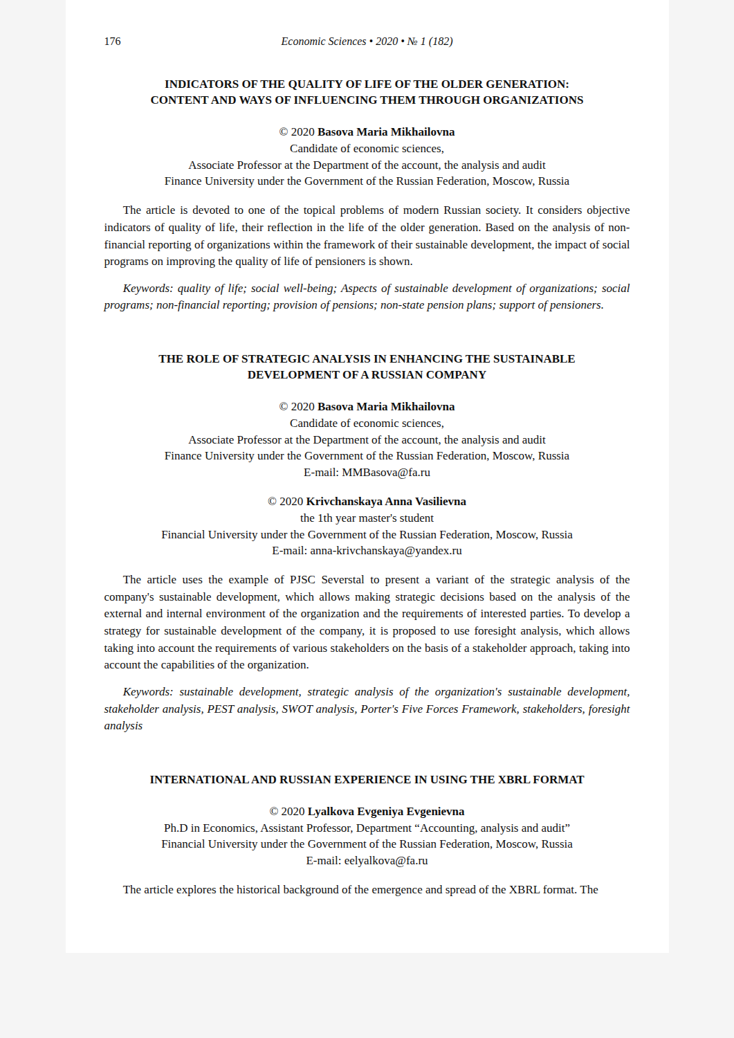176 Economic Sciences • 2020 • № 1 (182) 176
Indicators of the quality of life of the older generation:
content and ways of influencing them through organizations
© 2020 Basova Maria Mikhailovna
Candidate of economic sciences,
Associate Professor at the Department of the account, the analysis and audit
Finance University under the Government of the Russian Federation, Moscow, Russia
The article is devoted to one of the topical problems of modern Russian society. It considers objective indicators of quality of life, their reflection in the life of the older generation. Based on the analysis of non-financial reporting of organizations within the framework of their sustainable development, the impact of social programs on improving the quality of life of pensioners is shown.
Keywords: quality of life; social well-being; Aspects of sustainable development of organizations; social programs; non-financial reporting; provision of pensions; non-state pension plans; support of pensioners.
The role of strategic analysis in enhancing the sustainable
development of a Russian company
© 2020 Basova Maria Mikhailovna
Candidate of economic sciences,
Associate Professor at the Department of the account, the analysis and audit
Finance University under the Government of the Russian Federation, Moscow, Russia
E-mail: MMBasova@fa.ru
© 2020 Krivchanskaya Anna Vasilievna
the 1th year master's student
Financial University under the Government of the Russian Federation, Moscow, Russia
E-mail: anna-krivchanskaya@yandex.ru
The article uses the example of PJSC Severstal to present a variant of the strategic analysis of the company's sustainable development, which allows making strategic decisions based on the analysis of the external and internal environment of the organization and the requirements of interested parties. To develop a strategy for sustainable development of the company, it is proposed to use foresight analysis, which allows taking into account the requirements of various stakeholders on the basis of a stakeholder approach, taking into account the capabilities of the organization.
Keywords: sustainable development, strategic analysis of the organization's sustainable development, stakeholder analysis, PEST analysis, SWOT analysis, Porter's Five Forces Framework, stakeholders, foresight analysis
International and Russian experience in using the XBRL format
© 2020 Lyalkova Evgeniya Evgenievna
Ph.D in Economics, Assistant Professor, Department “Accounting, analysis and audit”
Financial University under the Government of the Russian Federation, Moscow, Russia
E-mail: eelyalkova@fa.ru
The article explores the historical background of the emergence and spread of the XBRL format. The